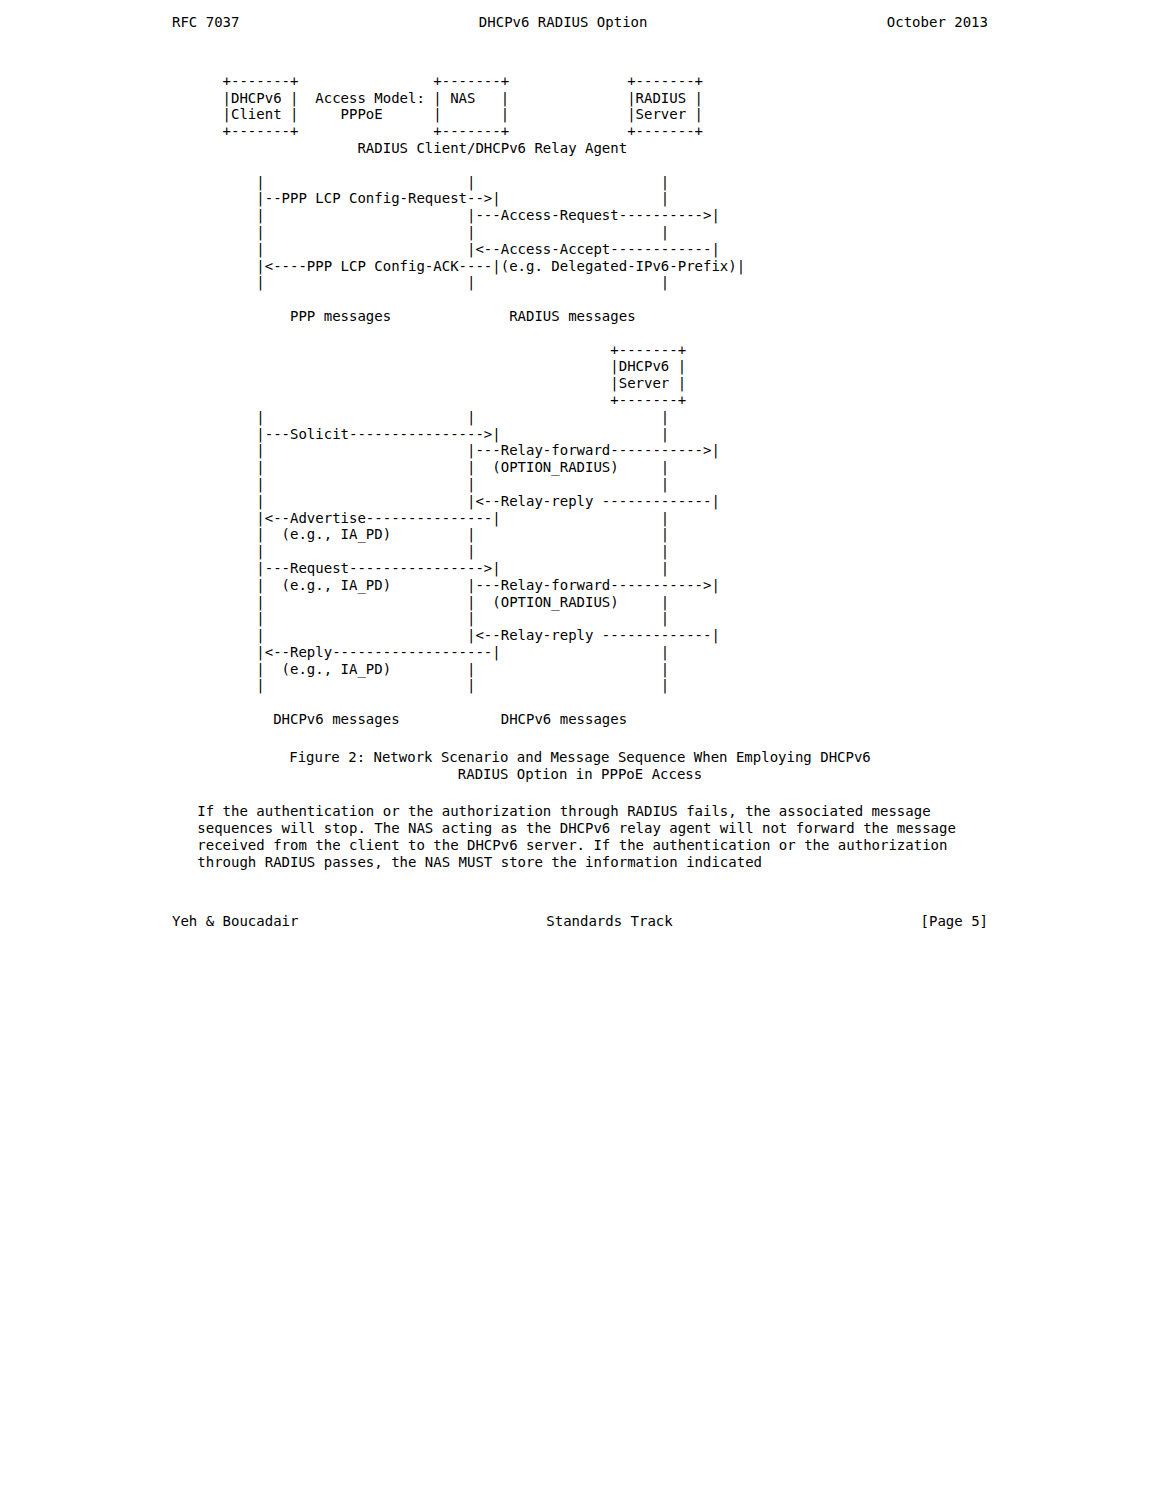RFC 7037 DHCPv6 RADIUS Option October 2013
      +-------+                +-------+              +-------+
      |DHCPv6 |  Access Model: | NAS   |              |RADIUS |
      |Client |     PPPoE      |       |              |Server |
      +-------+                +-------+              +-------+
                      RADIUS Client/DHCPv6 Relay Agent

          |                        |                      |
          |--PPP LCP Config-Request-->|                   |
          |                        |---Access-Request---------->|
          |                        |                      |
          |                        |<--Access-Accept------------|
          |<----PPP LCP Config-ACK----|(e.g. Delegated-IPv6-Prefix)|
          |                        |                      |

              PPP messages              RADIUS messages

                                                    +-------+
                                                    |DHCPv6 |
                                                    |Server |
                                                    +-------+
          |                        |                      |
          |---Solicit---------------->|                   |
          |                        |---Relay-forward----------->|
          |                        |  (OPTION_RADIUS)     |
          |                        |                      |
          |                        |<--Relay-reply -------------|
          |<--Advertise---------------|                   |
          |  (e.g., IA_PD)         |                      |
          |                        |                      |
          |---Request---------------->|                   |
          |  (e.g., IA_PD)         |---Relay-forward----------->|
          |                        |  (OPTION_RADIUS)     |
          |                        |                      |
          |                        |<--Relay-reply -------------|
          |<--Reply-------------------|                   |
          |  (e.g., IA_PD)         |                      |
          |                        |                      |

            DHCPv6 messages            DHCPv6 messages
Figure 2: Network Scenario and Message Sequence When Employing DHCPv6
RADIUS Option in PPPoE Access
If the authentication or the authorization through RADIUS fails, the associated message sequences will stop. The NAS acting as the DHCPv6 relay agent will not forward the message received from the client to the DHCPv6 server. If the authentication or the authorization through RADIUS passes, the NAS MUST store the information indicated
Yeh & Boucadair Standards Track [Page 5]